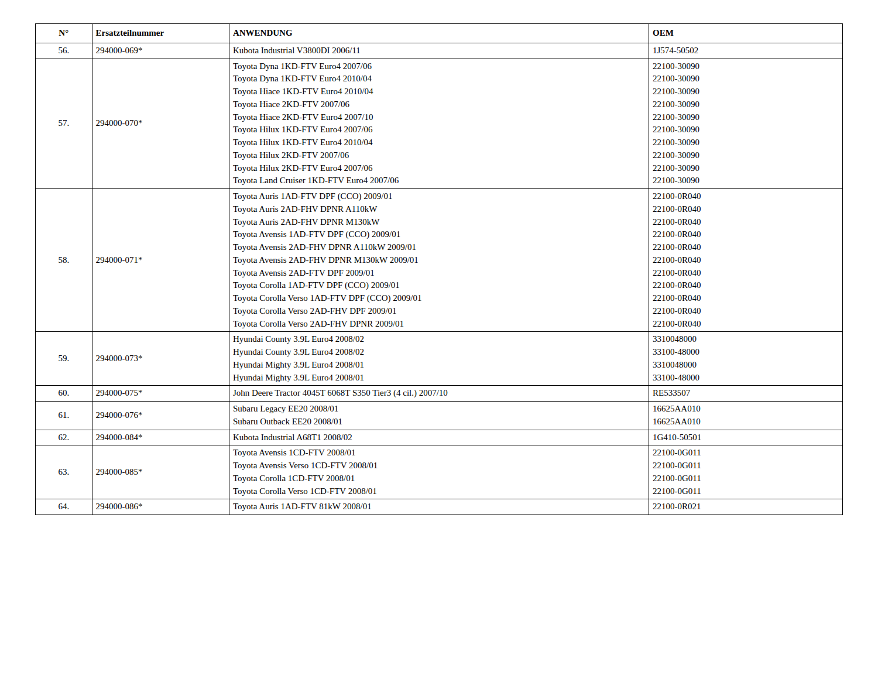| N° | Ersatzteilnummer | ANWENDUNG | OEM |
| --- | --- | --- | --- |
| 56. | 294000-069* | Kubota Industrial V3800DI 2006/11 | 1J574-50502 |
| 57. | 294000-070* | Toyota Dyna 1KD-FTV Euro4 2007/06 Toyota Dyna 1KD-FTV Euro4 2010/04 Toyota Hiace 1KD-FTV Euro4 2010/04 Toyota Hiace 2KD-FTV 2007/06 Toyota Hiace 2KD-FTV Euro4 2007/10 Toyota Hilux 1KD-FTV Euro4 2007/06 Toyota Hilux 1KD-FTV Euro4 2010/04 Toyota Hilux 2KD-FTV 2007/06 Toyota Hilux 2KD-FTV Euro4 2007/06 Toyota Land Cruiser 1KD-FTV Euro4 2007/06 | 22100-30090 22100-30090 22100-30090 22100-30090 22100-30090 22100-30090 22100-30090 22100-30090 22100-30090 22100-30090 |
| 58. | 294000-071* | Toyota Auris 1AD-FTV DPF (CCO) 2009/01 Toyota Auris 2AD-FHV DPNR A110kW Toyota Auris 2AD-FHV DPNR M130kW Toyota Avensis 1AD-FTV DPF (CCO) 2009/01 Toyota Avensis 2AD-FHV DPNR A110kW 2009/01 Toyota Avensis 2AD-FHV DPNR M130kW 2009/01 Toyota Avensis 2AD-FTV DPF 2009/01 Toyota Corolla 1AD-FTV DPF (CCO) 2009/01 Toyota Corolla Verso 1AD-FTV DPF (CCO) 2009/01 Toyota Corolla Verso 2AD-FHV DPF 2009/01 Toyota Corolla Verso 2AD-FHV DPNR 2009/01 | 22100-0R040 22100-0R040 22100-0R040 22100-0R040 22100-0R040 22100-0R040 22100-0R040 22100-0R040 22100-0R040 22100-0R040 22100-0R040 |
| 59. | 294000-073* | Hyundai County 3.9L Euro4 2008/02 Hyundai County 3.9L Euro4 2008/02 Hyundai Mighty 3.9L Euro4 2008/01 Hyundai Mighty 3.9L Euro4 2008/01 | 3310048000 33100-48000 3310048000 33100-48000 |
| 60. | 294000-075* | John Deere Tractor 4045T 6068T S350 Tier3 (4 cil.) 2007/10 | RE533507 |
| 61. | 294000-076* | Subaru Legacy EE20 2008/01 Subaru Outback EE20 2008/01 | 16625AA010 16625AA010 |
| 62. | 294000-084* | Kubota Industrial A68T1 2008/02 | 1G410-50501 |
| 63. | 294000-085* | Toyota Avensis 1CD-FTV 2008/01 Toyota Avensis Verso 1CD-FTV 2008/01 Toyota Corolla 1CD-FTV 2008/01 Toyota Corolla Verso 1CD-FTV 2008/01 | 22100-0G011 22100-0G011 22100-0G011 22100-0G011 |
| 64. | 294000-086* | Toyota Auris 1AD-FTV 81kW 2008/01 | 22100-0R021 |